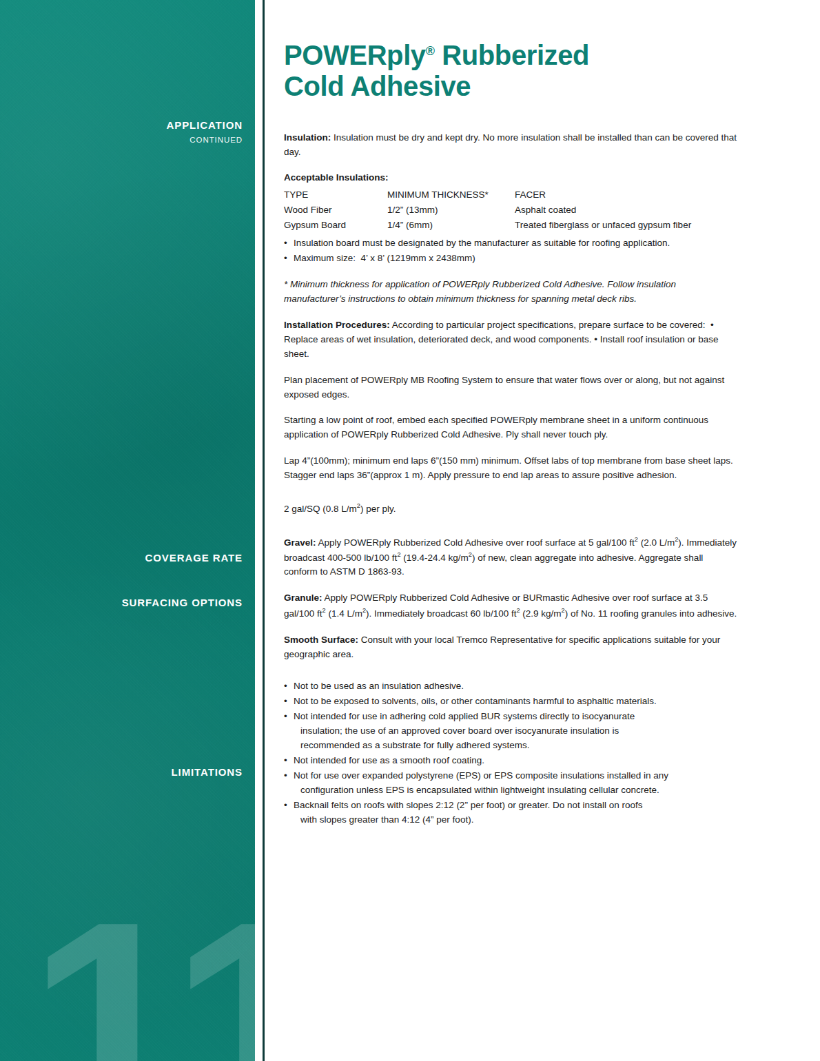APPLICATION
CONTINUED
COVERAGE RATE
SURFACING OPTIONS
LIMITATIONS
11
POWERply® Rubberized
Cold Adhesive
Insulation: Insulation must be dry and kept dry. No more insulation shall be installed than can be covered that day.
Acceptable Insulations:
| TYPE | MINIMUM THICKNESS* | FACER |
| Wood Fiber | 1/2” (13mm) | Asphalt coated |
| Gypsum Board | 1/4” (6mm) | Treated fiberglass or unfaced gypsum fiber |
Insulation board must be designated by the manufacturer as suitable for roofing application.
Maximum size: 4’ x 8’ (1219mm x 2438mm)
* Minimum thickness for application of POWERply Rubberized Cold Adhesive. Follow insulation manufacturer’s instructions to obtain minimum thickness for spanning metal deck ribs.
Installation Procedures: According to particular project specifications, prepare surface to be covered: • Replace areas of wet insulation, deteriorated deck, and wood components. • Install roof insulation or base sheet.
Plan placement of POWERply MB Roofing System to ensure that water flows over or along, but not against exposed edges.
Starting a low point of roof, embed each specified POWERply membrane sheet in a uniform continuous application of POWERply Rubberized Cold Adhesive. Ply shall never touch ply.
Lap 4”(100mm); minimum end laps 6”(150 mm) minimum. Offset labs of top membrane from base sheet laps. Stagger end laps 36”(approx 1 m). Apply pressure to end lap areas to assure positive adhesion.
2 gal/SQ (0.8 L/m2) per ply.
Gravel: Apply POWERply Rubberized Cold Adhesive over roof surface at 5 gal/100 ft2 (2.0 L/m2). Immediately broadcast 400-500 lb/100 ft2 (19.4-24.4 kg/m2) of new, clean aggregate into adhesive. Aggregate shall conform to ASTM D 1863-93.
Granule: Apply POWERply Rubberized Cold Adhesive or BURmastic Adhesive over roof surface at 3.5 gal/100 ft2 (1.4 L/m2). Immediately broadcast 60 lb/100 ft2 (2.9 kg/m2) of No. 11 roofing granules into adhesive.
Smooth Surface: Consult with your local Tremco Representative for specific applications suitable for your geographic area.
Not to be used as an insulation adhesive.
Not to be exposed to solvents, oils, or other contaminants harmful to asphaltic materials.
Not intended for use in adhering cold applied BUR systems directly to isocyanurateinsulation; the use of an approved cover board over isocyanurate insulation is recommended as a substrate for fully adhered systems.
Not intended for use as a smooth roof coating.
Not for use over expanded polystyrene (EPS) or EPS composite insulations installed in anyconfiguration unless EPS is encapsulated within lightweight insulating cellular concrete.
Backnail felts on roofs with slopes 2:12 (2” per foot) or greater. Do not install on roofswith slopes greater than 4:12 (4” per foot).